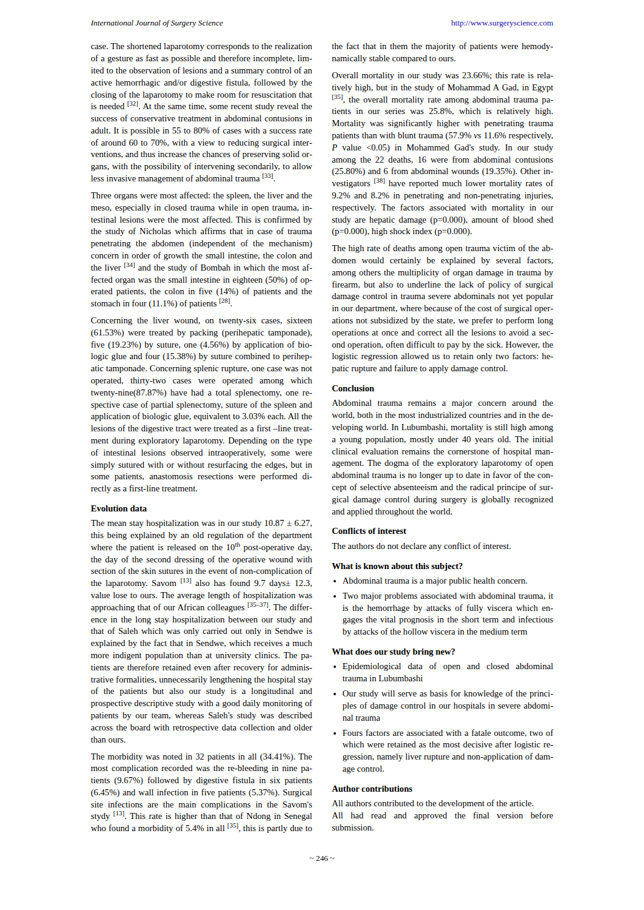International Journal of Surgery Science http://www.surgeryscience.com
case. The shortened laparotomy corresponds to the realization of a gesture as fast as possible and therefore incomplete, limited to the observation of lesions and a summary control of an active hemorrhagic and/or digestive fistula, followed by the closing of the laparotomy to make room for resuscitation that is needed [32]. At the same time, some recent study reveal the success of conservative treatment in abdominal contusions in adult. It is possible in 55 to 80% of cases with a success rate of around 60 to 70%, with a view to reducing surgical interventions, and thus increase the chances of preserving solid organs, with the possibility of intervening secondarily, to allow less invasive management of abdominal trauma [33].
Three organs were most affected: the spleen, the liver and the meso, especially in closed trauma while in open trauma, intestinal lesions were the most affected. This is confirmed by the study of Nicholas which affirms that in case of trauma penetrating the abdomen (independent of the mechanism) concern in order of growth the small intestine, the colon and the liver [34] and the study of Bombah in which the most affected organ was the small intestine in eighteen (50%) of operated patients, the colon in five (14%) of patients and the stomach in four (11.1%) of patients [28].
Concerning the liver wound, on twenty-six cases, sixteen (61.53%) were treated by packing (perihepatic tamponade), five (19.23%) by suture, one (4.56%) by application of biologic glue and four (15.38%) by suture combined to perihepatic tamponade. Concerning splenic rupture, one case was not operated, thirty-two cases were operated among which twenty-nine(87.87%) have had a total splenectomy, one respective case of partial splenectomy, suture of the spleen and application of biologic glue, equivalent to 3.03% each. All the lesions of the digestive tract were treated as a first –line treatment during exploratory laparotomy. Depending on the type of intestinal lesions observed intraoperatively, some were simply sutured with or without resurfacing the edges, but in some patients, anastomosis resections were performed directly as a first-line treatment.
Evolution data
The mean stay hospitalization was in our study 10.87 ± 6.27, this being explained by an old regulation of the department where the patient is released on the 10th post-operative day, the day of the second dressing of the operative wound with section of the skin sutures in the event of non-complication of the laparotomy. Savom [13] also has found 9.7 days± 12.3, value lose to ours. The average length of hospitalization was approaching that of our African colleagues [35–37]. The difference in the long stay hospitalization between our study and that of Saleh which was only carried out only in Sendwe is explained by the fact that in Sendwe, which receives a much more indigent population than at university clinics. The patients are therefore retained even after recovery for administrative formalities, unnecessarily lengthening the hospital stay of the patients but also our study is a longitudinal and prospective descriptive study with a good daily monitoring of patients by our team, whereas Saleh's study was described across the board with retrospective data collection and older than ours.
The morbidity was noted in 32 patients in all (34.41%). The most complication recorded was the re-bleeding in nine patients (9.67%) followed by digestive fistula in six patients (6.45%) and wall infection in five patients (5.37%). Surgical site infections are the main complications in the Savom's stydy [13]. This rate is higher than that of Ndong in Senegal who found a morbidity of 5.4% in all [35], this is partly due to the fact that in them the majority of patients were hemodynamically stable compared to ours.
Overall mortality in our study was 23.66%; this rate is relatively high, but in the study of Mohammad A Gad, in Egypt [35], the overall mortality rate among abdominal trauma patients in our series was 25.8%, which is relatively high. Mortality was significantly higher with penetrating trauma patients than with blunt trauma (57.9% vs 11.6% respectively, P value <0.05) in Mohammed Gad's study. In our study among the 22 deaths, 16 were from abdominal contusions (25.80%) and 6 from abdominal wounds (19.35%). Other investigators [38] have reported much lower mortality rates of 9.2% and 8.2% in penetrating and non-penetrating injuries, respectively. The factors associated with mortality in our study are hepatic damage (p=0.000), amount of blood shed (p=0.000), high shock index (p=0.000).
The high rate of deaths among open trauma victim of the abdomen would certainly be explained by several factors, among others the multiplicity of organ damage in trauma by firearm, but also to underline the lack of policy of surgical damage control in trauma severe abdominals not yet popular in our department, where because of the cost of surgical operations not subsidized by the state, we prefer to perform long operations at once and correct all the lesions to avoid a second operation, often difficult to pay by the sick. However, the logistic regression allowed us to retain only two factors: hepatic rupture and failure to apply damage control.
Conclusion
Abdominal trauma remains a major concern around the world, both in the most industrialized countries and in the developing world. In Lubumbashi, mortality is still high among a young population, mostly under 40 years old. The initial clinical evaluation remains the cornerstone of hospital management. The dogma of the exploratory laparotomy of open abdominal trauma is no longer up to date in favor of the concept of selective absenteeism and the radical principe of surgical damage control during surgery is globally recognized and applied throughout the world.
Conflicts of interest
The authors do not declare any conflict of interest.
What is known about this subject?
Abdominal trauma is a major public health concern.
Two major problems associated with abdominal trauma, it is the hemorrhage by attacks of fully viscera which engages the vital prognosis in the short term and infectious by attacks of the hollow viscera in the medium term
What does our study bring new?
Epidemiological data of open and closed abdominal trauma in Lubumbashi
Our study will serve as basis for knowledge of the principles of damage control in our hospitals in severe abdominal trauma
Fours factors are associated with a fatale outcome, two of which were retained as the most decisive after logistic regression, namely liver rupture and non-application of damage control.
Author contributions
All authors contributed to the development of the article.
All had read and approved the final version before submission.
~ 246 ~